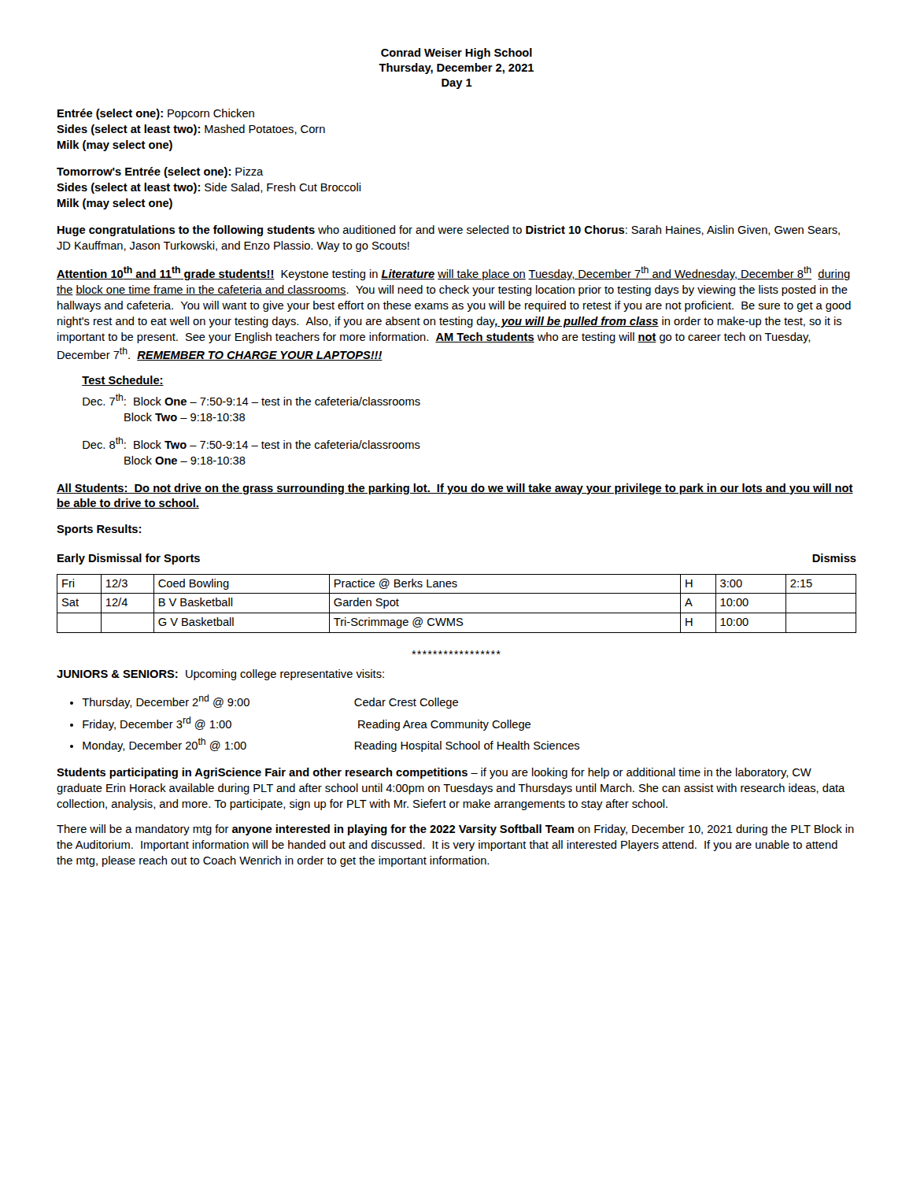Conrad Weiser High School
Thursday, December 2, 2021
Day 1
Entrée (select one): Popcorn Chicken
Sides (select at least two): Mashed Potatoes, Corn
Milk (may select one)
Tomorrow's Entrée (select one): Pizza
Sides (select at least two): Side Salad, Fresh Cut Broccoli
Milk (may select one)
Huge congratulations to the following students who auditioned for and were selected to District 10 Chorus: Sarah Haines, Aislin Given, Gwen Sears, JD Kauffman, Jason Turkowski, and Enzo Plassio. Way to go Scouts!
Attention 10th and 11th grade students!! Keystone testing in Literature will take place on Tuesday, December 7th and Wednesday, December 8th during the block one time frame in the cafeteria and classrooms. You will need to check your testing location prior to testing days by viewing the lists posted in the hallways and cafeteria. You will want to give your best effort on these exams as you will be required to retest if you are not proficient. Be sure to get a good night's rest and to eat well on your testing days. Also, if you are absent on testing day, you will be pulled from class in order to make-up the test, so it is important to be present. See your English teachers for more information. AM Tech students who are testing will not go to career tech on Tuesday, December 7th. REMEMBER TO CHARGE YOUR LAPTOPS!!!
Test Schedule:
Dec. 7th: Block One – 7:50-9:14 – test in the cafeteria/classrooms
Block Two – 9:18-10:38
Dec. 8th: Block Two – 7:50-9:14 – test in the cafeteria/classrooms
Block One – 9:18-10:38
All Students: Do not drive on the grass surrounding the parking lot. If you do we will take away your privilege to park in our lots and you will not be able to drive to school.
Sports Results:
Early Dismissal for Sports Dismiss
| Fri | 12/3 | Coed Bowling | Practice @ Berks Lanes | H | 3:00 | 2:15 |
| Sat | 12/4 | B V Basketball | Garden Spot | A | 10:00 | |
| | | G V Basketball | Tri-Scrimmage @ CWMS | H | 10:00 | |
*****************
JUNIORS & SENIORS: Upcoming college representative visits:
Thursday, December 2nd @ 9:00 Cedar Crest College
Friday, December 3rd @ 1:00 Reading Area Community College
Monday, December 20th @ 1:00 Reading Hospital School of Health Sciences
Students participating in AgriScience Fair and other research competitions – if you are looking for help or additional time in the laboratory, CW graduate Erin Horack available during PLT and after school until 4:00pm on Tuesdays and Thursdays until March. She can assist with research ideas, data collection, analysis, and more. To participate, sign up for PLT with Mr. Siefert or make arrangements to stay after school.
There will be a mandatory mtg for anyone interested in playing for the 2022 Varsity Softball Team on Friday, December 10, 2021 during the PLT Block in the Auditorium. Important information will be handed out and discussed. It is very important that all interested Players attend. If you are unable to attend the mtg, please reach out to Coach Wenrich in order to get the important information.